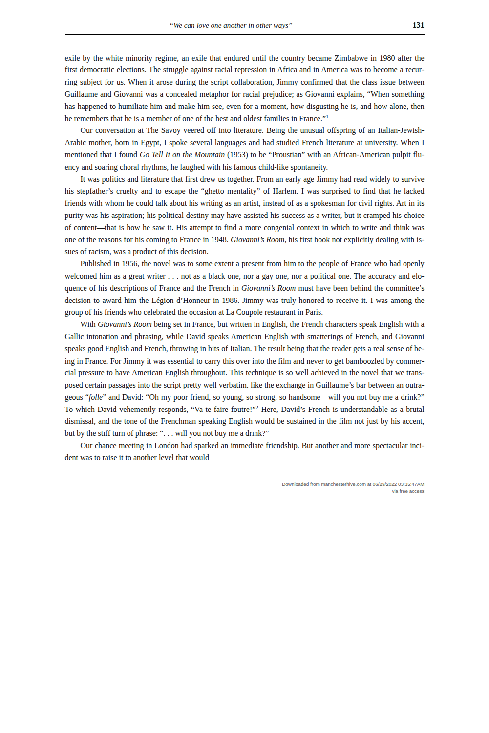“We can love one another in other ways” 131
exile by the white minority regime, an exile that endured until the country became Zimbabwe in 1980 after the first democratic elections. The struggle against racial repression in Africa and in America was to become a recurring subject for us. When it arose during the script collaboration, Jimmy confirmed that the class issue between Guillaume and Giovanni was a concealed metaphor for racial prejudice; as Giovanni explains, “When something has happened to humiliate him and make him see, even for a moment, how disgusting he is, and how alone, then he remembers that he is a member of one of the best and oldest families in France.”1
Our conversation at The Savoy veered off into literature. Being the unusual offspring of an Italian-Jewish-Arabic mother, born in Egypt, I spoke several languages and had studied French literature at university. When I mentioned that I found Go Tell It on the Mountain (1953) to be “Proustian” with an African-American pulpit fluency and soaring choral rhythms, he laughed with his famous child-like spontaneity.
It was politics and literature that first drew us together. From an early age Jimmy had read widely to survive his stepfather’s cruelty and to escape the “ghetto mentality” of Harlem. I was surprised to find that he lacked friends with whom he could talk about his writing as an artist, instead of as a spokesman for civil rights. Art in its purity was his aspiration; his political destiny may have assisted his success as a writer, but it cramped his choice of content—that is how he saw it. His attempt to find a more congenial context in which to write and think was one of the reasons for his coming to France in 1948. Giovanni’s Room, his first book not explicitly dealing with issues of racism, was a product of this decision.
Published in 1956, the novel was to some extent a present from him to the people of France who had openly welcomed him as a great writer . . . not as a black one, nor a gay one, nor a political one. The accuracy and eloquence of his descriptions of France and the French in Giovanni’s Room must have been behind the committee’s decision to award him the Légion d’Honneur in 1986. Jimmy was truly honored to receive it. I was among the group of his friends who celebrated the occasion at La Coupole restaurant in Paris.
With Giovanni’s Room being set in France, but written in English, the French characters speak English with a Gallic intonation and phrasing, while David speaks American English with smatterings of French, and Giovanni speaks good English and French, throwing in bits of Italian. The result being that the reader gets a real sense of being in France. For Jimmy it was essential to carry this over into the film and never to get bamboozled by commercial pressure to have American English throughout. This technique is so well achieved in the novel that we transposed certain passages into the script pretty well verbatim, like the exchange in Guillaume’s bar between an outrageous “folle” and David: “Oh my poor friend, so young, so strong, so handsome—will you not buy me a drink?” To which David vehemently responds, “Va te faire foutre!”2 Here, David’s French is understandable as a brutal dismissal, and the tone of the Frenchman speaking English would be sustained in the film not just by his accent, but by the stiff turn of phrase: “. . . will you not buy me a drink?”
Our chance meeting in London had sparked an immediate friendship. But another and more spectacular incident was to raise it to another level that would
Downloaded from manchesterhive.com at 06/29/2022 03:35:47AM
via free access